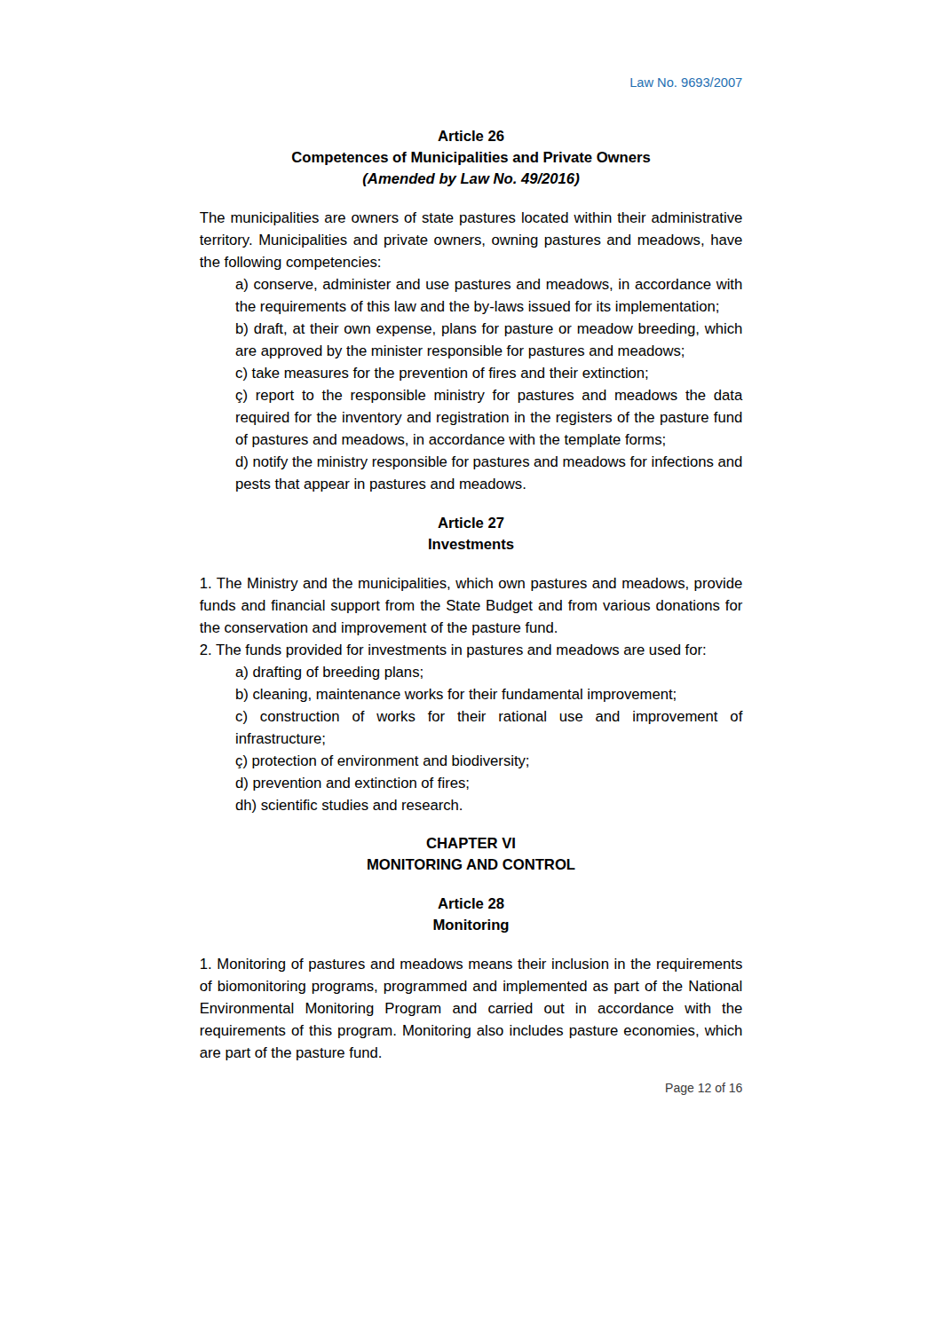Law No. 9693/2007
Article 26 Competences of Municipalities and Private Owners (Amended by Law No. 49/2016)
The municipalities are owners of state pastures located within their administrative territory. Municipalities and private owners, owning pastures and meadows, have the following competencies:
a) conserve, administer and use pastures and meadows, in accordance with the requirements of this law and the by-laws issued for its implementation;
b) draft, at their own expense, plans for pasture or meadow breeding, which are approved by the minister responsible for pastures and meadows;
c) take measures for the prevention of fires and their extinction;
ç) report to the responsible ministry for pastures and meadows the data required for the inventory and registration in the registers of the pasture fund of pastures and meadows, in accordance with the template forms;
d) notify the ministry responsible for pastures and meadows for infections and pests that appear in pastures and meadows.
Article 27 Investments
1. The Ministry and the municipalities, which own pastures and meadows, provide funds and financial support from the State Budget and from various donations for the conservation and improvement of the pasture fund.
2. The funds provided for investments in pastures and meadows are used for:
a) drafting of breeding plans;
b) cleaning, maintenance works for their fundamental improvement;
c) construction of works for their rational use and improvement of infrastructure;
ç) protection of environment and biodiversity;
d) prevention and extinction of fires;
dh) scientific studies and research.
CHAPTER VI
MONITORING AND CONTROL
Article 28 Monitoring
1. Monitoring of pastures and meadows means their inclusion in the requirements of biomonitoring programs, programmed and implemented as part of the National Environmental Monitoring Program and carried out in accordance with the requirements of this program. Monitoring also includes pasture economies, which are part of the pasture fund.
Page 12 of 16